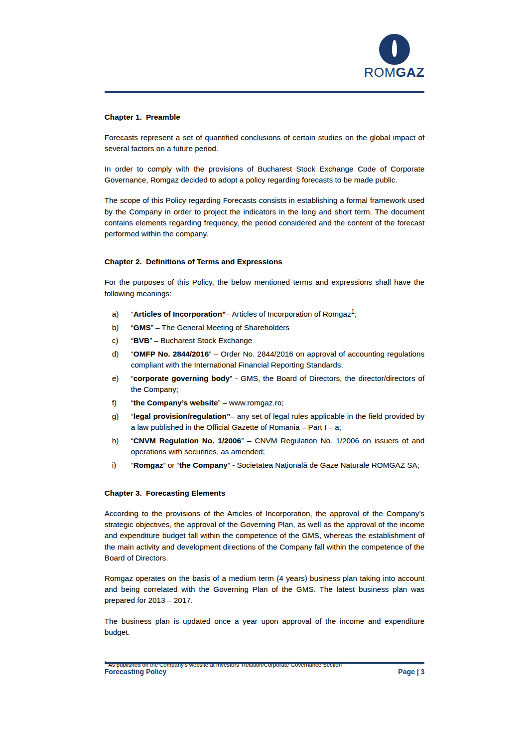ROM GAZ
Chapter 1. Preamble
Forecasts represent a set of quantified conclusions of certain studies on the global impact of several factors on a future period.
In order to comply with the provisions of Bucharest Stock Exchange Code of Corporate Governance, Romgaz decided to adopt a policy regarding forecasts to be made public.
The scope of this Policy regarding Forecasts consists in establishing a formal framework used by the Company in order to project the indicators in the long and short term. The document contains elements regarding frequency, the period considered and the content of the forecast performed within the company.
Chapter 2. Definitions of Terms and Expressions
For the purposes of this Policy, the below mentioned terms and expressions shall have the following meanings:
a)“Articles of Incorporation”– Articles of Incorporation of Romgaz1;
b)“GMS” – The General Meeting of Shareholders
c)“BVB” – Bucharest Stock Exchange
d)“OMFP No. 2844/2016” – Order No. 2844/2016 on approval of accounting regulations compliant with the International Financial Reporting Standards;
e)“corporate governing body” - GMS, the Board of Directors, the director/directors of the Company;
f)“the Company’s website” – www.romgaz.ro;
g)“legal provision/regulation”– any set of legal rules applicable in the field provided by a law published in the Official Gazette of Romania – Part I – a;
h)“CNVM Regulation No. 1/2006” – CNVM Regulation No. 1/2006 on issuers of and operations with securities, as amended;
i)“Romgaz” or “the Company” - Societatea Națională de Gaze Naturale ROMGAZ SA;
Chapter 3. Forecasting Elements
According to the provisions of the Articles of Incorporation, the approval of the Company’s strategic objectives, the approval of the Governing Plan, as well as the approval of the income and expenditure budget fall within the competence of the GMS, whereas the establishment of the main activity and development directions of the Company fall within the competence of the Board of Directors.
Romgaz operates on the basis of a medium term (4 years) business plan taking into account and being correlated with the Governing Plan of the GMS. The latest business plan was prepared for 2013 – 2017.
The business plan is updated once a year upon approval of the income and expenditure budget.
1 As published on the Company’s website at Investors’ Relation/Corporate Governance Section
Forecasting Policy Page | 3